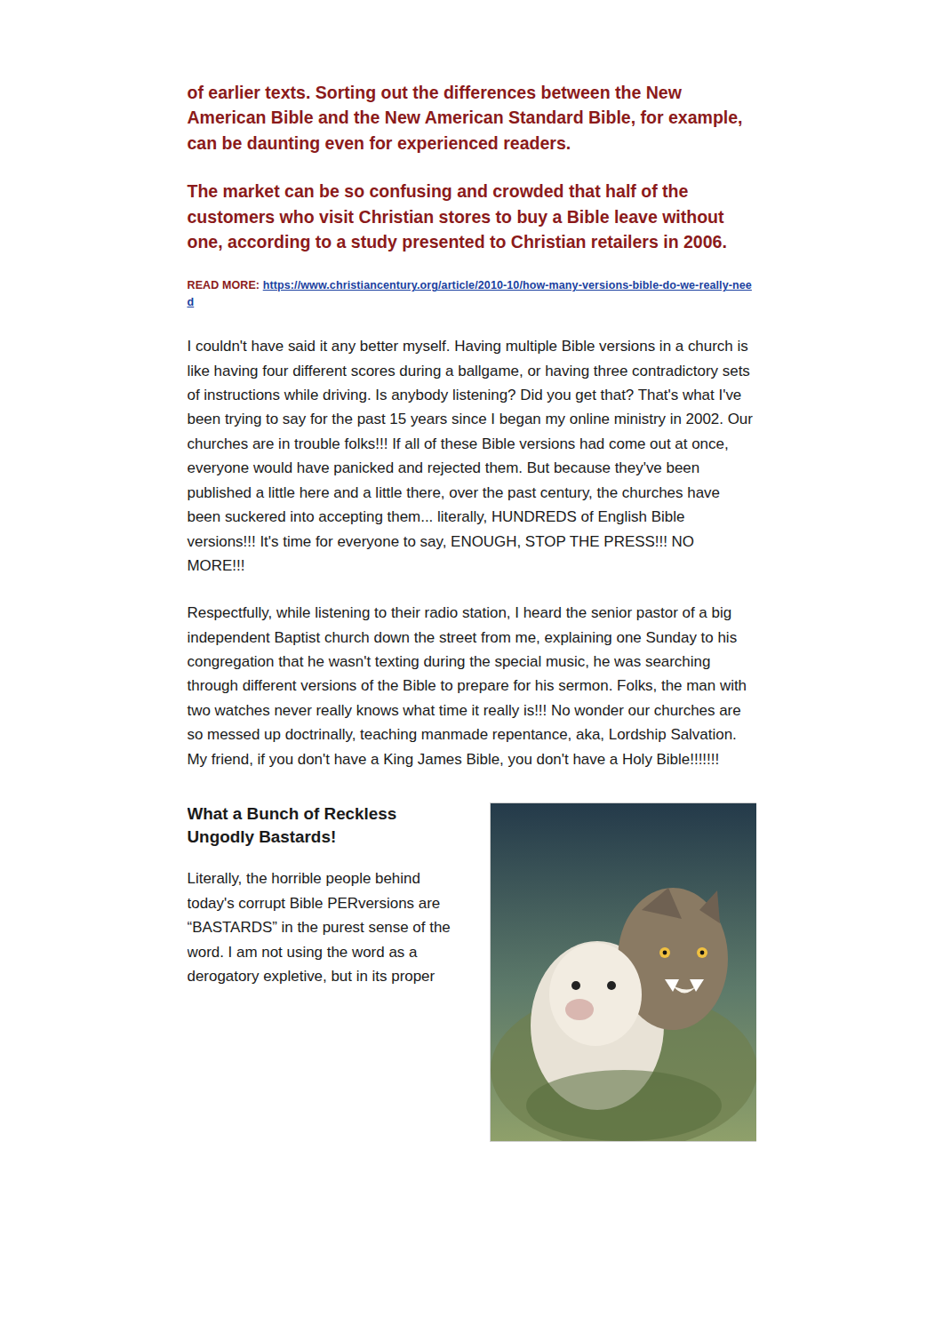of earlier texts. Sorting out the differences between the New American Bible and the New American Standard Bible, for example, can be daunting even for experienced readers.
The market can be so confusing and crowded that half of the customers who visit Christian stores to buy a Bible leave without one, according to a study presented to Christian retailers in 2006.
READ MORE: https://www.christiancentury.org/article/2010-10/how-many-versions-bible-do-we-really-need
I couldn't have said it any better myself. Having multiple Bible versions in a church is like having four different scores during a ballgame, or having three contradictory sets of instructions while driving. Is anybody listening? Did you get that? That's what I've been trying to say for the past 15 years since I began my online ministry in 2002. Our churches are in trouble folks!!! If all of these Bible versions had come out at once, everyone would have panicked and rejected them. But because they've been published a little here and a little there, over the past century, the churches have been suckered into accepting them... literally, HUNDREDS of English Bible versions!!! It's time for everyone to say, ENOUGH, STOP THE PRESS!!! NO MORE!!!
Respectfully, while listening to their radio station, I heard the senior pastor of a big independent Baptist church down the street from me, explaining one Sunday to his congregation that he wasn't texting during the special music, he was searching through different versions of the Bible to prepare for his sermon. Folks, the man with two watches never really knows what time it really is!!! No wonder our churches are so messed up doctrinally, teaching manmade repentance, aka, Lordship Salvation. My friend, if you don't have a King James Bible, you don't have a Holy Bible!!!!!!!
What a Bunch of Reckless Ungodly Bastards!
Literally, the horrible people behind today's corrupt Bible PERversions are “BASTARDS” in the purest sense of the word. I am not using the word as a derogatory expletive, but in its proper